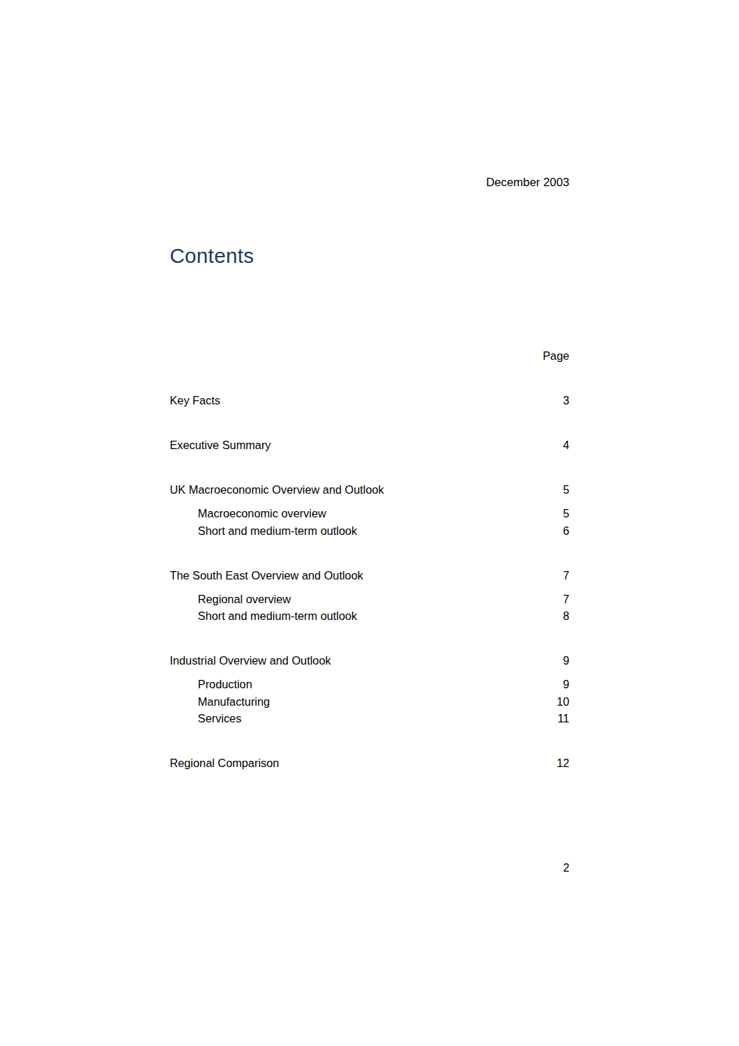December 2003
Contents
| | Page |
| Key Facts | 3 |
| Executive Summary | 4 |
| UK Macroeconomic Overview and Outlook | 5 |
| Macroeconomic overview Short and medium-term outlook | 5 6 |
| The South East Overview and Outlook | 7 |
| Regional overview Short and medium-term outlook | 7 8 |
| Industrial Overview and Outlook | 9 |
| Production Manufacturing Services | 9 10 11 |
| Regional Comparison | 12 |
2